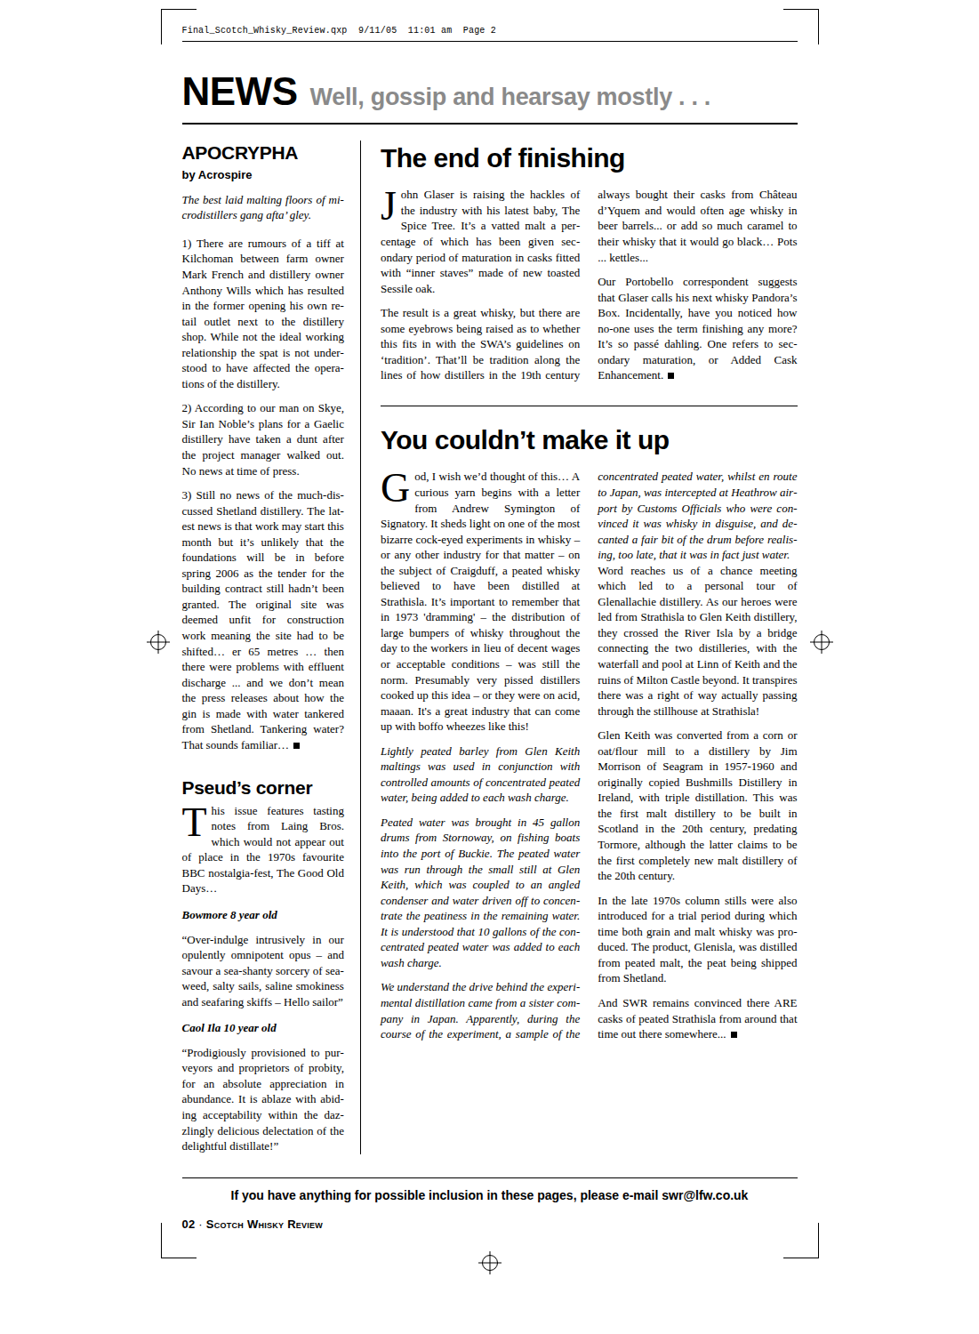Final_Scotch_Whisky_Review.qxp 9/11/05 11:01 am Page 2
NEWS
Well, gossip and hearsay mostly . . .
APOCRYPHA
by Acrospire
The best laid malting floors of microdistillers gang afta’ gley.
1) There are rumours of a tiff at Kilchoman between farm owner Mark French and distillery owner Anthony Wills which has resulted in the former opening his own retail outlet next to the distillery shop. While not the ideal working relationship the spat is not understood to have affected the operations of the distillery.
2) According to our man on Skye, Sir Ian Noble’s plans for a Gaelic distillery have taken a dunt after the project manager walked out. No news at time of press.
3) Still no news of the much-discussed Shetland distillery. The latest news is that work may start this month but it’s unlikely that the foundations will be in before spring 2006 as the tender for the building contract still hadn’t been granted. The original site was deemed unfit for construction work meaning the site had to be shifted… er 65 metres … then there were problems with effluent discharge ... and we don’t mean the press releases about how the gin is made with water tankered from Shetland. Tankering water? That sounds familiar…
Pseud’s corner
This issue features tasting notes from Laing Bros. which would not appear out of place in the 1970s favourite BBC nostalgia-fest, The Good Old Days…
Bowmore 8 year old
“Over-indulge intrusively in our opulently omnipotent opus – and savour a sea-shanty sorcery of seaweed, salty sails, saline smokiness and seafaring skiffs – Hello sailor”
Caol Ila 10 year old
“Prodigiously provisioned to purveyors and proprietors of probity, for an absolute appreciation in abundance. It is ablaze with abiding acceptability within the dazzlingly delicious delectation of the delightful distillate!”
The end of finishing
John Glaser is raising the hackles of the industry with his latest baby, The Spice Tree. It’s a vatted malt a percentage of which has been given secondary period of maturation in casks fitted with “inner staves” made of new toasted Sessile oak.
The result is a great whisky, but there are some eyebrows being raised as to whether this fits in with the SWA’s guidelines on ‘tradition’. That’ll be tradition along the lines of how distillers in the 19th century always bought their casks from Château d’Yquem and would often age whisky in beer barrels... or add so much caramel to their whisky that it would go black… Pots ... kettles...
Our Portobello correspondent suggests that Glaser calls his next whisky Pandora’s Box. Incidentally, have you noticed how no-one uses the term finishing any more? It’s so passé dahling. One refers to secondary maturation, or Added Cask Enhancement.
You couldn’t make it up
God, I wish we’d thought of this… A curious yarn begins with a letter from Andrew Symington of Signatory. It sheds light on one of the most bizarre cock-eyed experiments in whisky – or any other industry for that matter – on the subject of Craigduff, a peated whisky believed to have been distilled at Strathisla. It’s important to remember that in 1973 'dramming' – the distribution of large bumpers of whisky throughout the day to the workers in lieu of decent wages or acceptable conditions – was still the norm. Presumably very pissed distillers cooked up this idea – or they were on acid, maaan. It's a great industry that can come up with boffo wheezes like this!
Lightly peated barley from Glen Keith maltings was used in conjunction with controlled amounts of concentrated peated water, being added to each wash charge.
Peated water was brought in 45 gallon drums from Stornoway, on fishing boats into the port of Buckie. The peated water was run through the small still at Glen Keith, which was coupled to an angled condenser and water driven off to concentrate the peatiness in the remaining water. It is understood that 10 gallons of the concentrated peated water was added to each wash charge.
We understand the drive behind the experimental distillation came from a sister company in Japan. Apparently, during the course of the experiment, a sample of the concentrated peated water, whilst en route to Japan, was intercepted at Heathrow airport by Customs Officials who were convinced it was whisky in disguise, and decanted a fair bit of the drum before realising, too late, that it was in fact just water.
Word reaches us of a chance meeting which led to a personal tour of Glenallachie distillery. As our heroes were led from Strathisla to Glen Keith distillery, they crossed the River Isla by a bridge connecting the two distilleries, with the waterfall and pool at Linn of Keith and the ruins of Milton Castle beyond. It transpires there was a right of way actually passing through the stillhouse at Strathisla!
Glen Keith was converted from a corn or oat/flour mill to a distillery by Jim Morrison of Seagram in 1957-1960 and originally copied Bushmills Distillery in Ireland, with triple distillation. This was the first malt distillery to be built in Scotland in the 20th century, predating Tormore, although the latter claims to be the first completely new malt distillery of the 20th century.
In the late 1970s column stills were also introduced for a trial period during which time both grain and malt whisky was produced. The product, Glenisla, was distilled from peated malt, the peat being shipped from Shetland.
And SWR remains convinced there ARE casks of peated Strathisla from around that time out there somewhere...
If you have anything for possible inclusion in these pages, please e-mail swr@lfw.co.uk
02 · Scotch Whisky Review